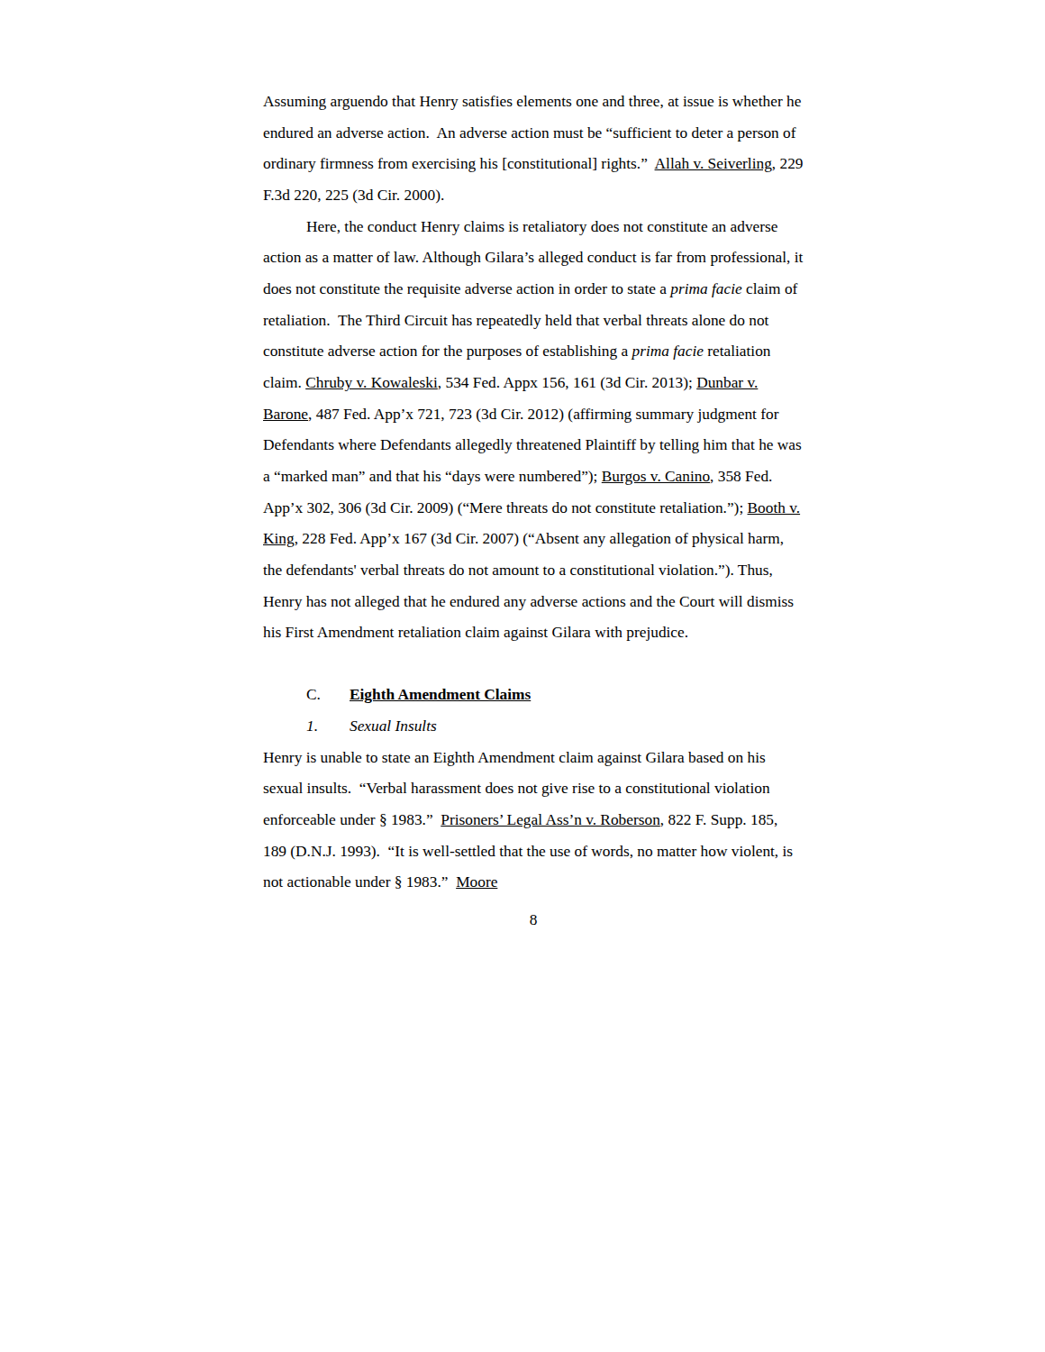Assuming arguendo that Henry satisfies elements one and three, at issue is whether he endured an adverse action. An adverse action must be “sufficient to deter a person of ordinary firmness from exercising his [constitutional] rights.” Allah v. Seiverling, 229 F.3d 220, 225 (3d Cir. 2000).
Here, the conduct Henry claims is retaliatory does not constitute an adverse action as a matter of law. Although Gilara’s alleged conduct is far from professional, it does not constitute the requisite adverse action in order to state a prima facie claim of retaliation. The Third Circuit has repeatedly held that verbal threats alone do not constitute adverse action for the purposes of establishing a prima facie retaliation claim. Chruby v. Kowaleski, 534 Fed. Appx 156, 161 (3d Cir. 2013); Dunbar v. Barone, 487 Fed. App’x 721, 723 (3d Cir. 2012) (affirming summary judgment for Defendants where Defendants allegedly threatened Plaintiff by telling him that he was a “marked man” and that his “days were numbered”); Burgos v. Canino, 358 Fed. App’x 302, 306 (3d Cir. 2009) (“Mere threats do not constitute retaliation.”); Booth v. King, 228 Fed. App’x 167 (3d Cir. 2007) (“Absent any allegation of physical harm, the defendants' verbal threats do not amount to a constitutional violation.”). Thus, Henry has not alleged that he endured any adverse actions and the Court will dismiss his First Amendment retaliation claim against Gilara with prejudice.
C. Eighth Amendment Claims
1. Sexual Insults
Henry is unable to state an Eighth Amendment claim against Gilara based on his sexual insults. “Verbal harassment does not give rise to a constitutional violation enforceable under § 1983.” Prisoners’ Legal Ass’n v. Roberson, 822 F. Supp. 185, 189 (D.N.J. 1993). “It is well-settled that the use of words, no matter how violent, is not actionable under § 1983.” Moore
8